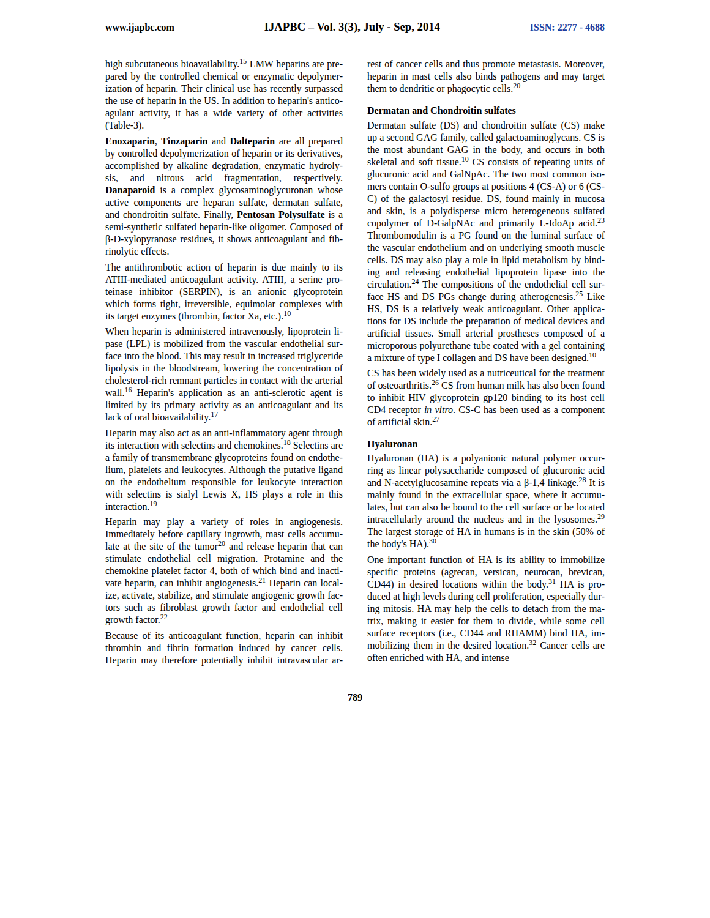www.ijapbc.com IJAPBC – Vol. 3(3), July - Sep, 2014 ISSN: 2277 - 4688
high subcutaneous bioavailability.15 LMW heparins are prepared by the controlled chemical or enzymatic depolymerization of heparin. Their clinical use has recently surpassed the use of heparin in the US. In addition to heparin's anticoagulant activity, it has a wide variety of other activities (Table-3).
Enoxaparin, Tinzaparin and Dalteparin are all prepared by controlled depolymerization of heparin or its derivatives, accomplished by alkaline degradation, enzymatic hydrolysis, and nitrous acid fragmentation, respectively. Danaparoid is a complex glycosaminoglycuronan whose active components are heparan sulfate, dermatan sulfate, and chondroitin sulfate. Finally, Pentosan Polysulfate is a semi-synthetic sulfated heparin-like oligomer. Composed of β-D-xylopyranose residues, it shows anticoagulant and fibrinolytic effects.
The antithrombotic action of heparin is due mainly to its ATIII-mediated anticoagulant activity. ATIII, a serine proteinase inhibitor (SERPIN), is an anionic glycoprotein which forms tight, irreversible, equimolar complexes with its target enzymes (thrombin, factor Xa, etc.).10
When heparin is administered intravenously, lipoprotein lipase (LPL) is mobilized from the vascular endothelial surface into the blood. This may result in increased triglyceride lipolysis in the bloodstream, lowering the concentration of cholesterol-rich remnant particles in contact with the arterial wall.16 Heparin's application as an anti-sclerotic agent is limited by its primary activity as an anticoagulant and its lack of oral bioavailability.17
Heparin may also act as an anti-inflammatory agent through its interaction with selectins and chemokines.18 Selectins are a family of transmembrane glycoproteins found on endothelium, platelets and leukocytes. Although the putative ligand on the endothelium responsible for leukocyte interaction with selectins is sialyl Lewis X, HS plays a role in this interaction.19
Heparin may play a variety of roles in angiogenesis. Immediately before capillary ingrowth, mast cells accumulate at the site of the tumor20 and release heparin that can stimulate endothelial cell migration. Protamine and the chemokine platelet factor 4, both of which bind and inactivate heparin, can inhibit angiogenesis.21 Heparin can localize, activate, stabilize, and stimulate angiogenic growth factors such as fibroblast growth factor and endothelial cell growth factor.22
Because of its anticoagulant function, heparin can inhibit thrombin and fibrin formation induced by cancer cells. Heparin may therefore potentially inhibit intravascular arrest of cancer cells and thus promote metastasis. Moreover, heparin in mast cells also binds pathogens and may target them to dendritic or phagocytic cells.20
Dermatan and Chondroitin sulfates
Dermatan sulfate (DS) and chondroitin sulfate (CS) make up a second GAG family, called galactoaminoglycans. CS is the most abundant GAG in the body, and occurs in both skeletal and soft tissue.10 CS consists of repeating units of glucuronic acid and GalNpAc. The two most common isomers contain O-sulfo groups at positions 4 (CS-A) or 6 (CS-C) of the galactosyl residue. DS, found mainly in mucosa and skin, is a polydisperse micro heterogeneous sulfated copolymer of D-GalpNAc and primarily L-IdoAp acid.23 Thrombomodulin is a PG found on the luminal surface of the vascular endothelium and on underlying smooth muscle cells. DS may also play a role in lipid metabolism by binding and releasing endothelial lipoprotein lipase into the circulation.24 The compositions of the endothelial cell surface HS and DS PGs change during atherogenesis.25 Like HS, DS is a relatively weak anticoagulant. Other applications for DS include the preparation of medical devices and artificial tissues. Small arterial prostheses composed of a microporous polyurethane tube coated with a gel containing a mixture of type I collagen and DS have been designed.10
CS has been widely used as a nutriceutical for the treatment of osteoarthritis.26 CS from human milk has also been found to inhibit HIV glycoprotein gp120 binding to its host cell CD4 receptor in vitro. CS-C has been used as a component of artificial skin.27
Hyaluronan
Hyaluronan (HA) is a polyanionic natural polymer occurring as linear polysaccharide composed of glucuronic acid and N-acetylglucosamine repeats via a β-1,4 linkage.28 It is mainly found in the extracellular space, where it accumulates, but can also be bound to the cell surface or be located intracellularly around the nucleus and in the lysosomes.29 The largest storage of HA in humans is in the skin (50% of the body's HA).30
One important function of HA is its ability to immobilize specific proteins (agrecan, versican, neurocan, brevican, CD44) in desired locations within the body.31 HA is produced at high levels during cell proliferation, especially during mitosis. HA may help the cells to detach from the matrix, making it easier for them to divide, while some cell surface receptors (i.e., CD44 and RHAMM) bind HA, immobilizing them in the desired location.32 Cancer cells are often enriched with HA, and intense
789